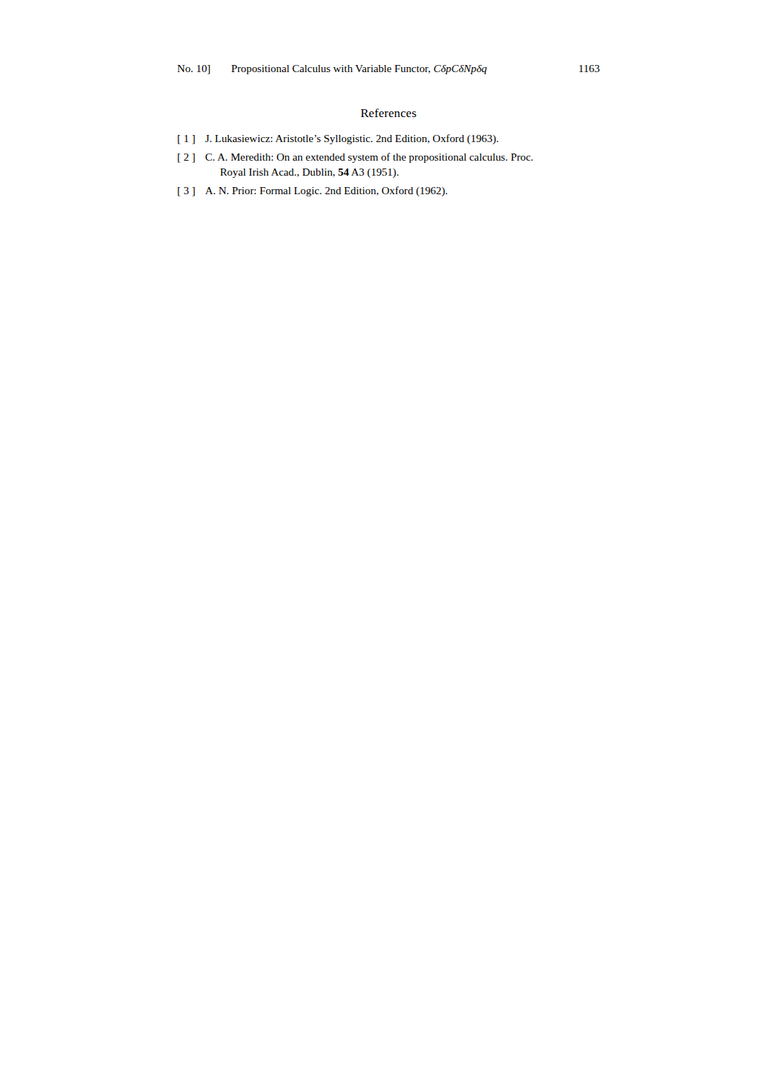No. 10] Propositional Calculus with Variable Functor, CδpCδNpδq 1163
References
[ 1 ] J. Lukasiewicz: Aristotle’s Syllogistic. 2nd Edition, Oxford (1963).
[ 2 ] C. A. Meredith: On an extended system of the propositional calculus. Proc. Royal Irish Acad., Dublin, 54 A3 (1951).
[ 3 ] A. N. Prior: Formal Logic. 2nd Edition, Oxford (1962).